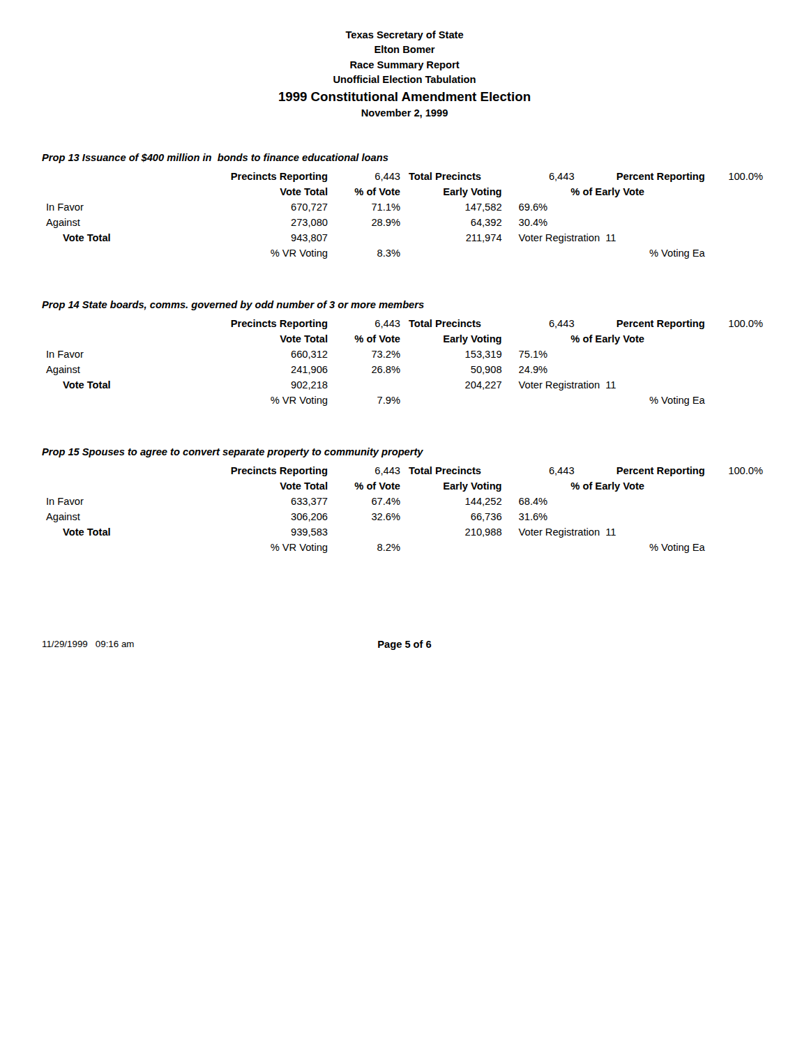Texas Secretary of State
Elton Bomer
Race Summary Report
Unofficial Election Tabulation
1999 Constitutional Amendment Election
November 2, 1999
Prop 13 Issuance of $400 million in bonds to finance educational loans
| | Precincts Reporting | 6,443 | Total Precincts | 6,443 | Percent Reporting | 100.0% |
| | Vote Total | % of Vote | Early Voting | % of Early Vote | |
| In Favor | 670,727 | 71.1% | 147,582 | 69.6% | |
| Against | 273,080 | 28.9% | 64,392 | 30.4% | |
| Vote Total | 943,807 | | 211,974 | Voter Registration 11 | |
| | % VR Voting | 8.3% | | % Voting Eа | |
Prop 14 State boards, comms. governed by odd number of 3 or more members
| | Precincts Reporting | 6,443 | Total Precincts | 6,443 | Percent Reporting | 100.0% |
| | Vote Total | % of Vote | Early Voting | % of Early Vote | |
| In Favor | 660,312 | 73.2% | 153,319 | 75.1% | |
| Against | 241,906 | 26.8% | 50,908 | 24.9% | |
| Vote Total | 902,218 | | 204,227 | Voter Registration 11 | |
| | % VR Voting | 7.9% | | % Voting Eа | |
Prop 15 Spouses to agree to convert separate property to community property
| | Precincts Reporting | 6,443 | Total Precincts | 6,443 | Percent Reporting | 100.0% |
| | Vote Total | % of Vote | Early Voting | % of Early Vote | |
| In Favor | 633,377 | 67.4% | 144,252 | 68.4% | |
| Against | 306,206 | 32.6% | 66,736 | 31.6% | |
| Vote Total | 939,583 | | 210,988 | Voter Registration 11 | |
| | % VR Voting | 8.2% | | % Voting Eа | |
11/29/1999 09:16 am
Page 5 of 6